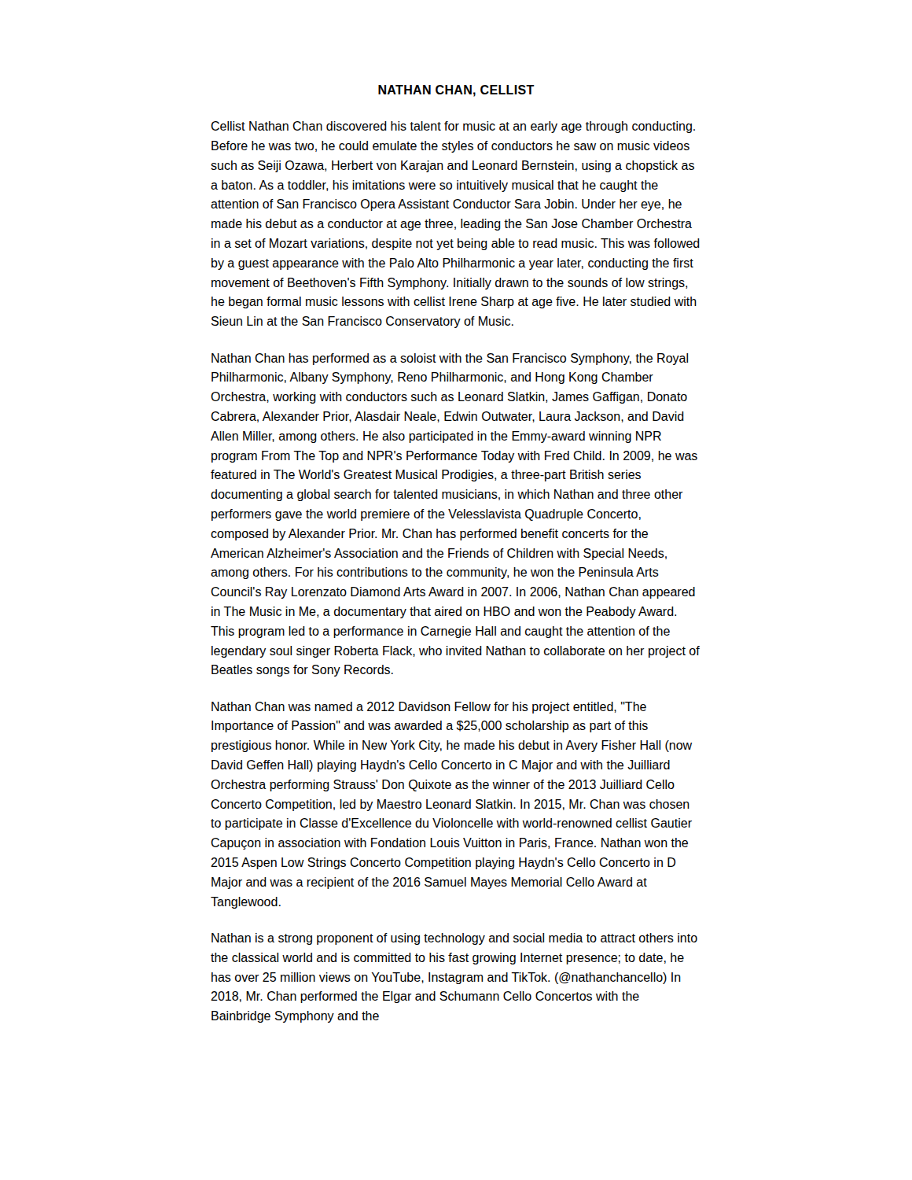NATHAN CHAN, CELLIST
Cellist Nathan Chan discovered his talent for music at an early age through conducting. Before he was two, he could emulate the styles of conductors he saw on music videos such as Seiji Ozawa, Herbert von Karajan and Leonard Bernstein, using a chopstick as a baton. As a toddler, his imitations were so intuitively musical that he caught the attention of San Francisco Opera Assistant Conductor Sara Jobin. Under her eye, he made his debut as a conductor at age three, leading the San Jose Chamber Orchestra in a set of Mozart variations, despite not yet being able to read music. This was followed by a guest appearance with the Palo Alto Philharmonic a year later, conducting the first movement of Beethoven's Fifth Symphony. Initially drawn to the sounds of low strings, he began formal music lessons with cellist Irene Sharp at age five. He later studied with Sieun Lin at the San Francisco Conservatory of Music.
Nathan Chan has performed as a soloist with the San Francisco Symphony, the Royal Philharmonic, Albany Symphony, Reno Philharmonic, and Hong Kong Chamber Orchestra, working with conductors such as Leonard Slatkin, James Gaffigan, Donato Cabrera, Alexander Prior, Alasdair Neale, Edwin Outwater, Laura Jackson, and David Allen Miller, among others. He also participated in the Emmy-award winning NPR program From The Top and NPR's Performance Today with Fred Child. In 2009, he was featured in The World's Greatest Musical Prodigies, a three-part British series documenting a global search for talented musicians, in which Nathan and three other performers gave the world premiere of the Velesslavista Quadruple Concerto, composed by Alexander Prior. Mr. Chan has performed benefit concerts for the American Alzheimer's Association and the Friends of Children with Special Needs, among others. For his contributions to the community, he won the Peninsula Arts Council's Ray Lorenzato Diamond Arts Award in 2007. In 2006, Nathan Chan appeared in The Music in Me, a documentary that aired on HBO and won the Peabody Award. This program led to a performance in Carnegie Hall and caught the attention of the legendary soul singer Roberta Flack, who invited Nathan to collaborate on her project of Beatles songs for Sony Records.
Nathan Chan was named a 2012 Davidson Fellow for his project entitled, "The Importance of Passion" and was awarded a $25,000 scholarship as part of this prestigious honor. While in New York City, he made his debut in Avery Fisher Hall (now David Geffen Hall) playing Haydn's Cello Concerto in C Major and with the Juilliard Orchestra performing Strauss' Don Quixote as the winner of the 2013 Juilliard Cello Concerto Competition, led by Maestro Leonard Slatkin. In 2015, Mr. Chan was chosen to participate in Classe d'Excellence du Violoncelle with world-renowned cellist Gautier Capuçon in association with Fondation Louis Vuitton in Paris, France. Nathan won the 2015 Aspen Low Strings Concerto Competition playing Haydn's Cello Concerto in D Major and was a recipient of the 2016 Samuel Mayes Memorial Cello Award at Tanglewood.
Nathan is a strong proponent of using technology and social media to attract others into the classical world and is committed to his fast growing Internet presence; to date, he has over 25 million views on YouTube, Instagram and TikTok. (@nathanchancello) In 2018, Mr. Chan performed the Elgar and Schumann Cello Concertos with the Bainbridge Symphony and the